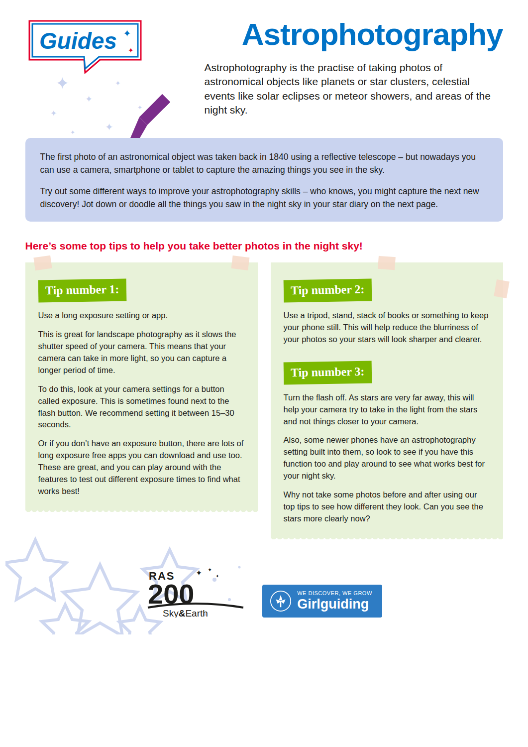✦✦✦ ✦✦✦ ✦✦✦
Guides ✦ ✦
Astrophotography
Astrophotography is the practise of taking photos of astronomical objects like planets or star clusters, celestial events like solar eclipses or meteor showers, and areas of the night sky.
The first photo of an astronomical object was taken back in 1840 using a reflective telescope – but nowadays you can use a camera, smartphone or tablet to capture the amazing things you see in the sky.
Try out some different ways to improve your astrophotography skills – who knows, you might capture the next new discovery! Jot down or doodle all the things you saw in the night sky in your star diary on the next page.
Here’s some top tips to help you take better photos in the night sky!
Tip number 1:
Use a long exposure setting or app.
This is great for landscape photography as it slows the shutter speed of your camera. This means that your camera can take in more light, so you can capture a longer period of time.
To do this, look at your camera settings for a button called exposure. This is sometimes found next to the flash button. We recommend setting it between 15–30 seconds.
Or if you don’t have an exposure button, there are lots of long exposure free apps you can download and use too. These are great, and you can play around with the features to test out different exposure times to find what works best!
Tip number 2:
Use a tripod, stand, stack of books or something to keep your phone still. This will help reduce the blurriness of your photos so your stars will look sharper and clearer.
Tip number 3:
Turn the flash off. As stars are very far away, this will help your camera try to take in the light from the stars and not things closer to your camera.
Also, some newer phones have an astrophotography setting built into them, so look to see if you have this function too and play around to see what works best for your night sky.
Why not take some photos before and after using our top tips to see how different they look. Can you see the stars more clearly now?
RAS ✦ ✦ ✦ 200 Sky&Earth
We discover, we grow Girlguiding